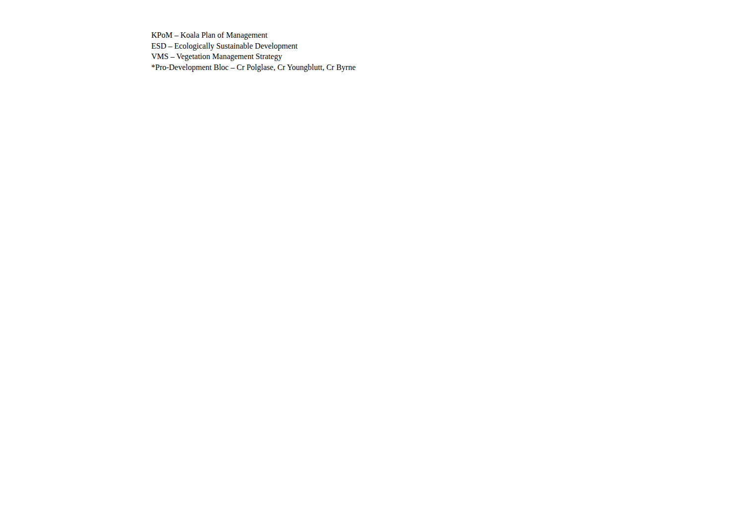KPoM – Koala Plan of Management
ESD – Ecologically Sustainable Development
VMS – Vegetation Management Strategy
*Pro-Development Bloc – Cr Polglase, Cr Youngblutt, Cr Byrne